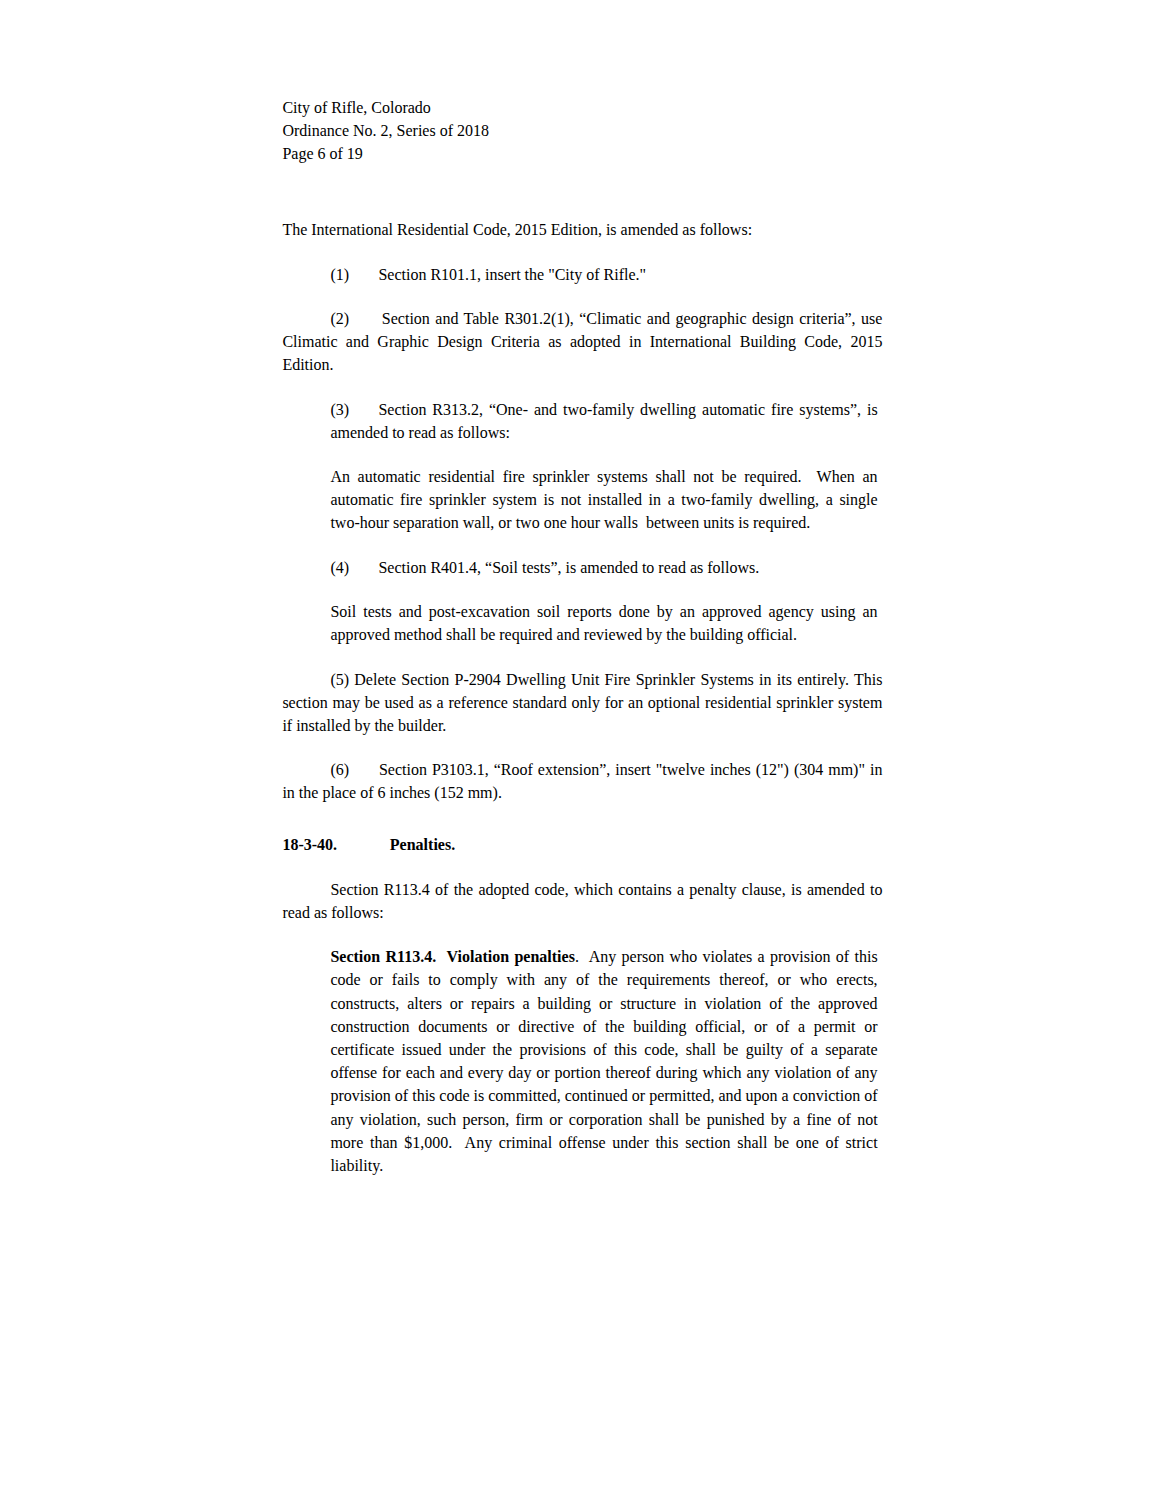City of Rifle, Colorado
Ordinance No. 2, Series of 2018
Page 6 of 19
The International Residential Code, 2015 Edition, is amended as follows:
(1) Section R101.1, insert the "City of Rifle."
(2) Section and Table R301.2(1), “Climatic and geographic design criteria”, use Climatic and Graphic Design Criteria as adopted in International Building Code, 2015 Edition.
(3) Section R313.2, “One- and two-family dwelling automatic fire systems”, is amended to read as follows:
An automatic residential fire sprinkler systems shall not be required. When an automatic fire sprinkler system is not installed in a two-family dwelling, a single two-hour separation wall, or two one hour walls between units is required.
(4) Section R401.4, “Soil tests”, is amended to read as follows.
Soil tests and post-excavation soil reports done by an approved agency using an approved method shall be required and reviewed by the building official.
(5) Delete Section P-2904 Dwelling Unit Fire Sprinkler Systems in its entirely. This section may be used as a reference standard only for an optional residential sprinkler system if installed by the builder.
(6) Section P3103.1, “Roof extension”, insert "twelve inches (12") (304 mm)" in in the place of 6 inches (152 mm).
18-3-40. Penalties.
Section R113.4 of the adopted code, which contains a penalty clause, is amended to read as follows:
Section R113.4. Violation penalties. Any person who violates a provision of this code or fails to comply with any of the requirements thereof, or who erects, constructs, alters or repairs a building or structure in violation of the approved construction documents or directive of the building official, or of a permit or certificate issued under the provisions of this code, shall be guilty of a separate offense for each and every day or portion thereof during which any violation of any provision of this code is committed, continued or permitted, and upon a conviction of any violation, such person, firm or corporation shall be punished by a fine of not more than $1,000. Any criminal offense under this section shall be one of strict liability.